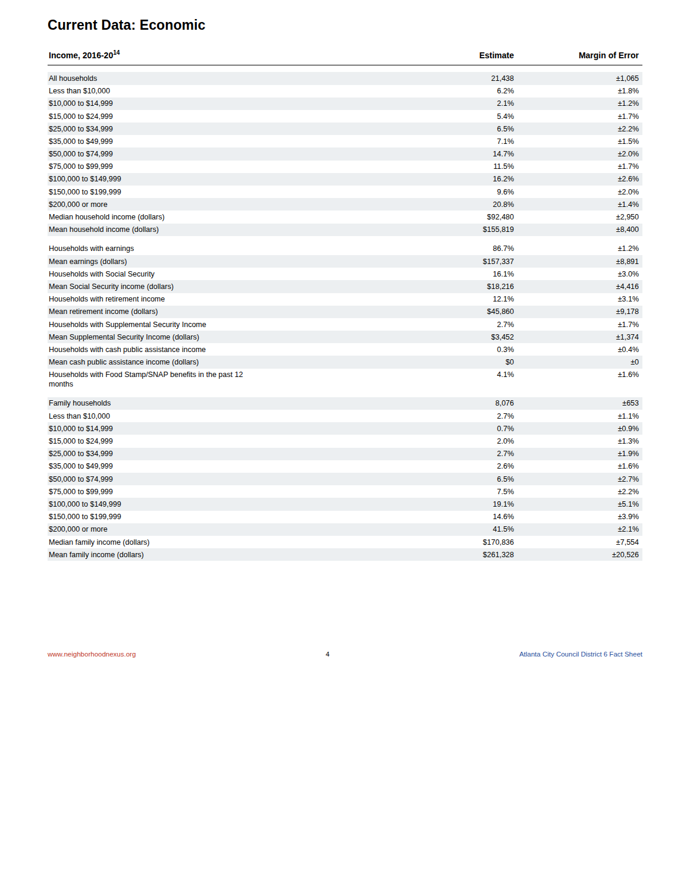Current Data: Economic
| Income, 2016-20 14 | Estimate | Margin of Error |
| --- | --- | --- |
| All households | 21,438 | ±1,065 |
| Less than $10,000 | 6.2% | ±1.8% |
| $10,000 to $14,999 | 2.1% | ±1.2% |
| $15,000 to $24,999 | 5.4% | ±1.7% |
| $25,000 to $34,999 | 6.5% | ±2.2% |
| $35,000 to $49,999 | 7.1% | ±1.5% |
| $50,000 to $74,999 | 14.7% | ±2.0% |
| $75,000 to $99,999 | 11.5% | ±1.7% |
| $100,000 to $149,999 | 16.2% | ±2.6% |
| $150,000 to $199,999 | 9.6% | ±2.0% |
| $200,000 or more | 20.8% | ±1.4% |
| Median household income (dollars) | $92,480 | ±2,950 |
| Mean household income (dollars) | $155,819 | ±8,400 |
| Households with earnings | 86.7% | ±1.2% |
| Mean earnings (dollars) | $157,337 | ±8,891 |
| Households with Social Security | 16.1% | ±3.0% |
| Mean Social Security income (dollars) | $18,216 | ±4,416 |
| Households with retirement income | 12.1% | ±3.1% |
| Mean retirement income (dollars) | $45,860 | ±9,178 |
| Households with Supplemental Security Income | 2.7% | ±1.7% |
| Mean Supplemental Security Income (dollars) | $3,452 | ±1,374 |
| Households with cash public assistance income | 0.3% | ±0.4% |
| Mean cash public assistance income (dollars) | $0 | ±0 |
| Households with Food Stamp/SNAP benefits in the past 12 months | 4.1% | ±1.6% |
| Family households | 8,076 | ±653 |
| Less than $10,000 | 2.7% | ±1.1% |
| $10,000 to $14,999 | 0.7% | ±0.9% |
| $15,000 to $24,999 | 2.0% | ±1.3% |
| $25,000 to $34,999 | 2.7% | ±1.9% |
| $35,000 to $49,999 | 2.6% | ±1.6% |
| $50,000 to $74,999 | 6.5% | ±2.7% |
| $75,000 to $99,999 | 7.5% | ±2.2% |
| $100,000 to $149,999 | 19.1% | ±5.1% |
| $150,000 to $199,999 | 14.6% | ±3.9% |
| $200,000 or more | 41.5% | ±2.1% |
| Median family income (dollars) | $170,836 | ±7,554 |
| Mean family income (dollars) | $261,328 | ±20,526 |
www.neighborhoodnexus.org 4 Atlanta City Council District 6 Fact Sheet